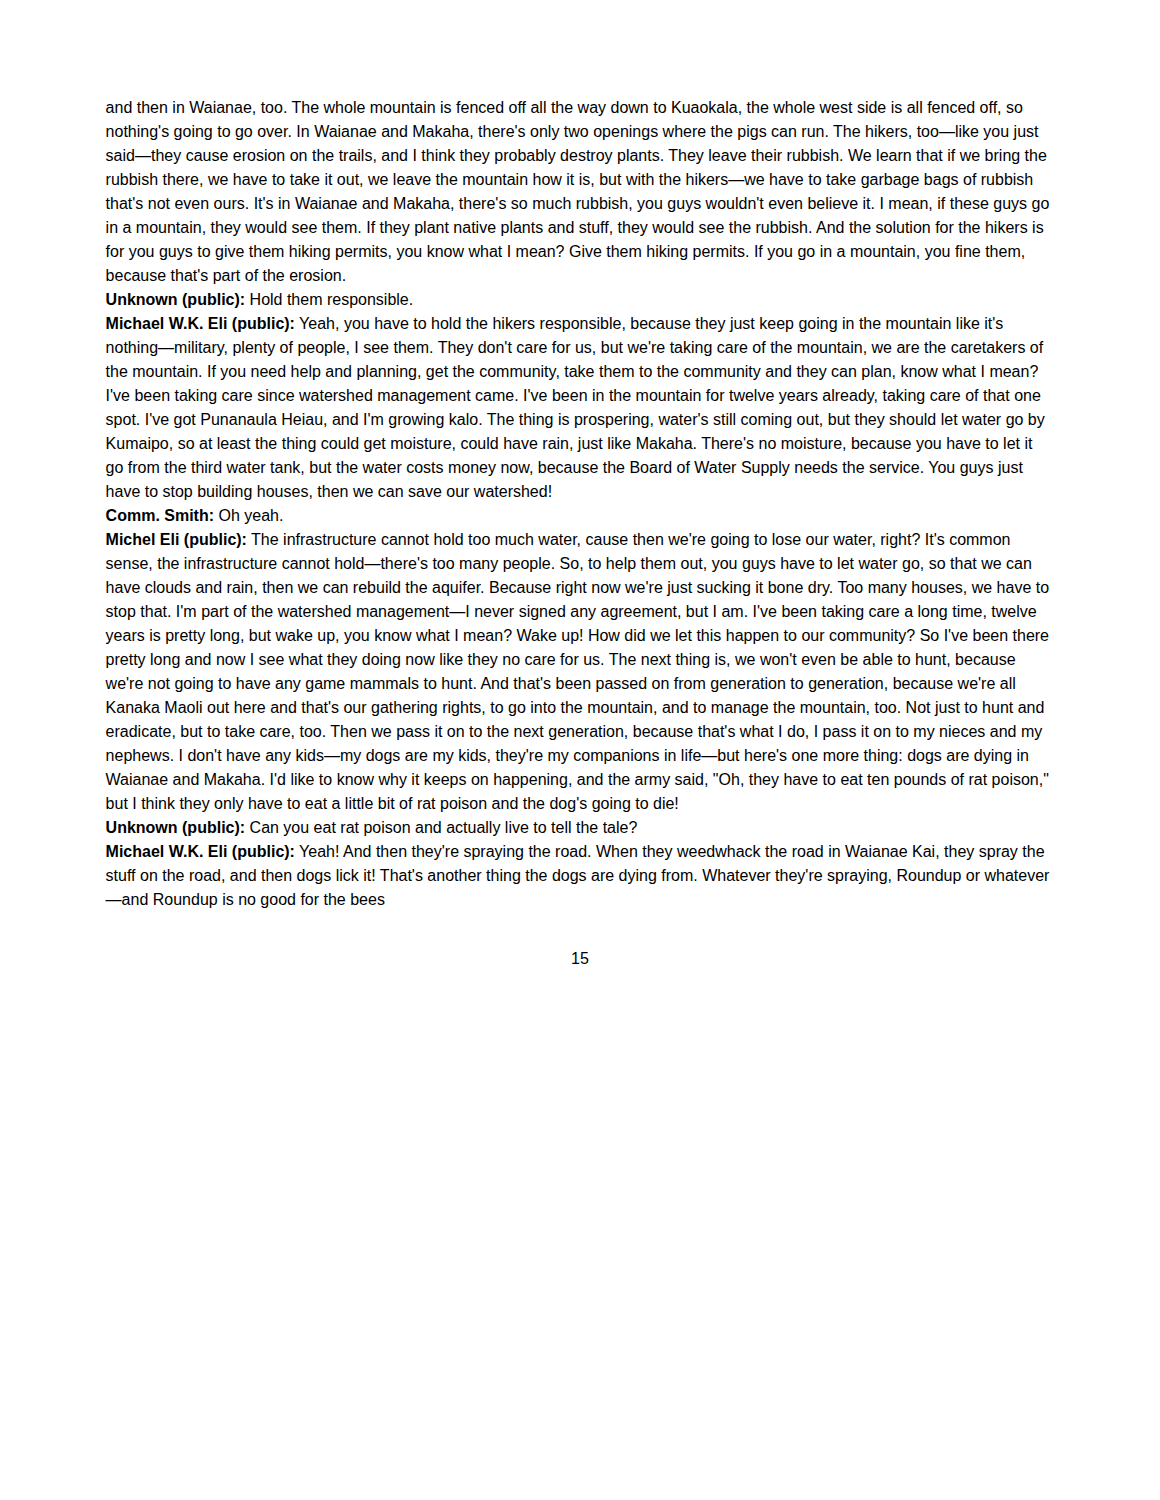and then in Waianae, too. The whole mountain is fenced off all the way down to Kuaokala, the whole west side is all fenced off, so nothing's going to go over. In Waianae and Makaha, there's only two openings where the pigs can run. The hikers, too—like you just said—they cause erosion on the trails, and I think they probably destroy plants. They leave their rubbish. We learn that if we bring the rubbish there, we have to take it out, we leave the mountain how it is, but with the hikers—we have to take garbage bags of rubbish that's not even ours. It's in Waianae and Makaha, there's so much rubbish, you guys wouldn't even believe it. I mean, if these guys go in a mountain, they would see them. If they plant native plants and stuff, they would see the rubbish. And the solution for the hikers is for you guys to give them hiking permits, you know what I mean? Give them hiking permits. If you go in a mountain, you fine them, because that's part of the erosion.
Unknown (public): Hold them responsible.
Michael W.K. Eli (public): Yeah, you have to hold the hikers responsible, because they just keep going in the mountain like it's nothing—military, plenty of people, I see them. They don't care for us, but we're taking care of the mountain, we are the caretakers of the mountain. If you need help and planning, get the community, take them to the community and they can plan, know what I mean? I've been taking care since watershed management came. I've been in the mountain for twelve years already, taking care of that one spot. I've got Punanaula Heiau, and I'm growing kalo. The thing is prospering, water's still coming out, but they should let water go by Kumaipo, so at least the thing could get moisture, could have rain, just like Makaha. There's no moisture, because you have to let it go from the third water tank, but the water costs money now, because the Board of Water Supply needs the service. You guys just have to stop building houses, then we can save our watershed!
Comm. Smith: Oh yeah.
Michel Eli (public): The infrastructure cannot hold too much water, cause then we're going to lose our water, right? It's common sense, the infrastructure cannot hold—there's too many people. So, to help them out, you guys have to let water go, so that we can have clouds and rain, then we can rebuild the aquifer. Because right now we're just sucking it bone dry. Too many houses, we have to stop that. I'm part of the watershed management—I never signed any agreement, but I am. I've been taking care a long time, twelve years is pretty long, but wake up, you know what I mean? Wake up! How did we let this happen to our community? So I've been there pretty long and now I see what they doing now like they no care for us. The next thing is, we won't even be able to hunt, because we're not going to have any game mammals to hunt. And that's been passed on from generation to generation, because we're all Kanaka Maoli out here and that's our gathering rights, to go into the mountain, and to manage the mountain, too. Not just to hunt and eradicate, but to take care, too. Then we pass it on to the next generation, because that's what I do, I pass it on to my nieces and my nephews. I don't have any kids—my dogs are my kids, they're my companions in life—but here's one more thing: dogs are dying in Waianae and Makaha. I'd like to know why it keeps on happening, and the army said, "Oh, they have to eat ten pounds of rat poison," but I think they only have to eat a little bit of rat poison and the dog's going to die!
Unknown (public): Can you eat rat poison and actually live to tell the tale?
Michael W.K. Eli (public): Yeah! And then they're spraying the road. When they weedwhack the road in Waianae Kai, they spray the stuff on the road, and then dogs lick it! That's another thing the dogs are dying from. Whatever they're spraying, Roundup or whatever—and Roundup is no good for the bees
15